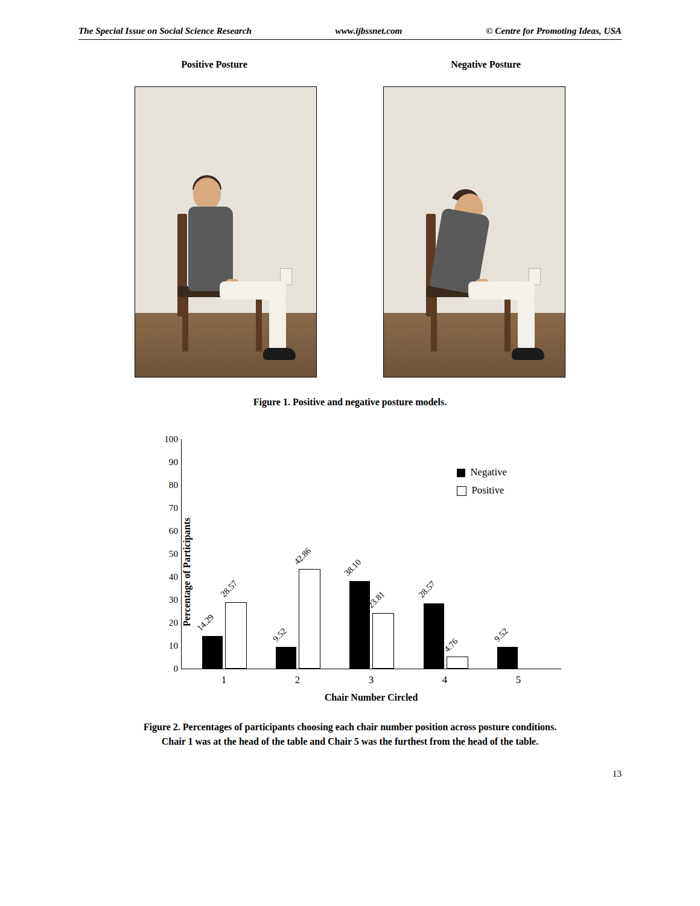The Special Issue on Social Science Research www.ijbssnet.com © Centre for Promoting Ideas, USA
Positive Posture Negative Posture
Figure 1. Positive and negative posture models.
Percentage of Participants
100 90 80 70 60 50 40 30 20 10 0
Negative
Positive
14.29
28.57
9.52
42.86
38.10
23.81
28.57
4.76
9.52
1 2 3 4 5
Chair Number Circled
Figure 2. Percentages of participants choosing each chair number position across posture conditions.
Chair 1 was at the head of the table and Chair 5 was the furthest from the head of the table.
13